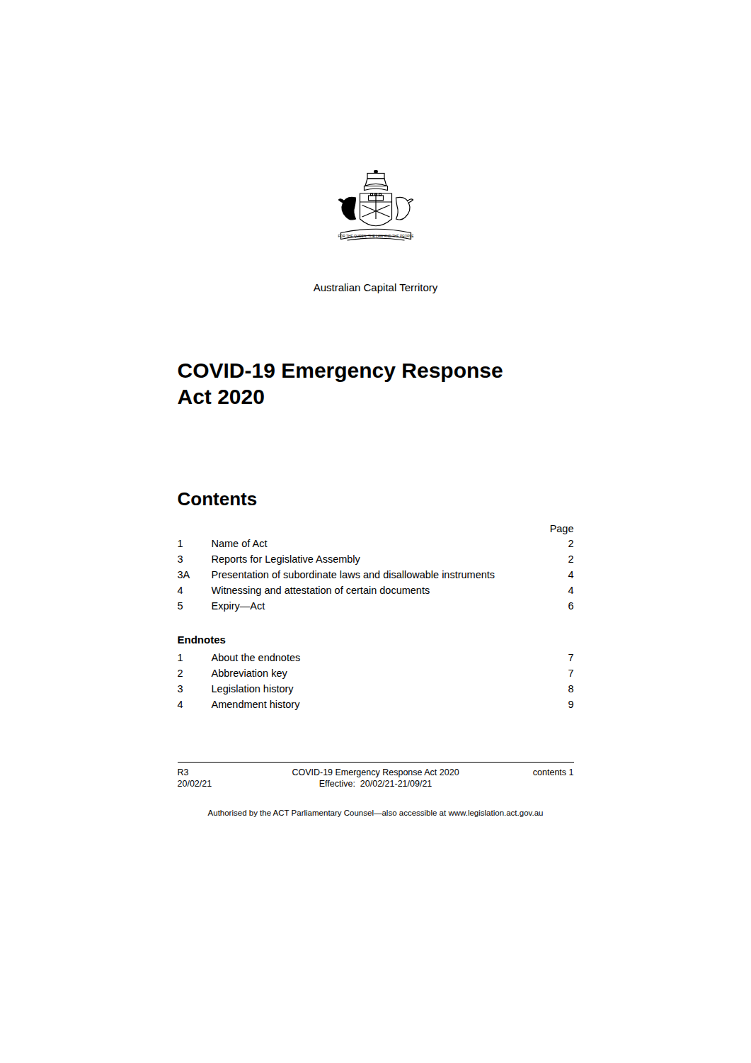FOR THE QUEEN, THE LAW AND THE PEOPLE
Australian Capital Territory
COVID-19 Emergency Response
Act 2020
Contents
Page
| 1 | Name of Act | 2 |
| 3 | Reports for Legislative Assembly | 2 |
| 3A | Presentation of subordinate laws and disallowable instruments | 4 |
| 4 | Witnessing and attestation of certain documents | 4 |
| 5 | Expiry—Act | 6 |
Endnotes
| 1 | About the endnotes | 7 |
| 2 | Abbreviation key | 7 |
| 3 | Legislation history | 8 |
| 4 | Amendment history | 9 |
R3
20/02/21
COVID-19 Emergency Response Act 2020
Effective: 20/02/21-21/09/21
contents 1
Authorised by the ACT Parliamentary Counsel—also accessible at www.legislation.act.gov.au